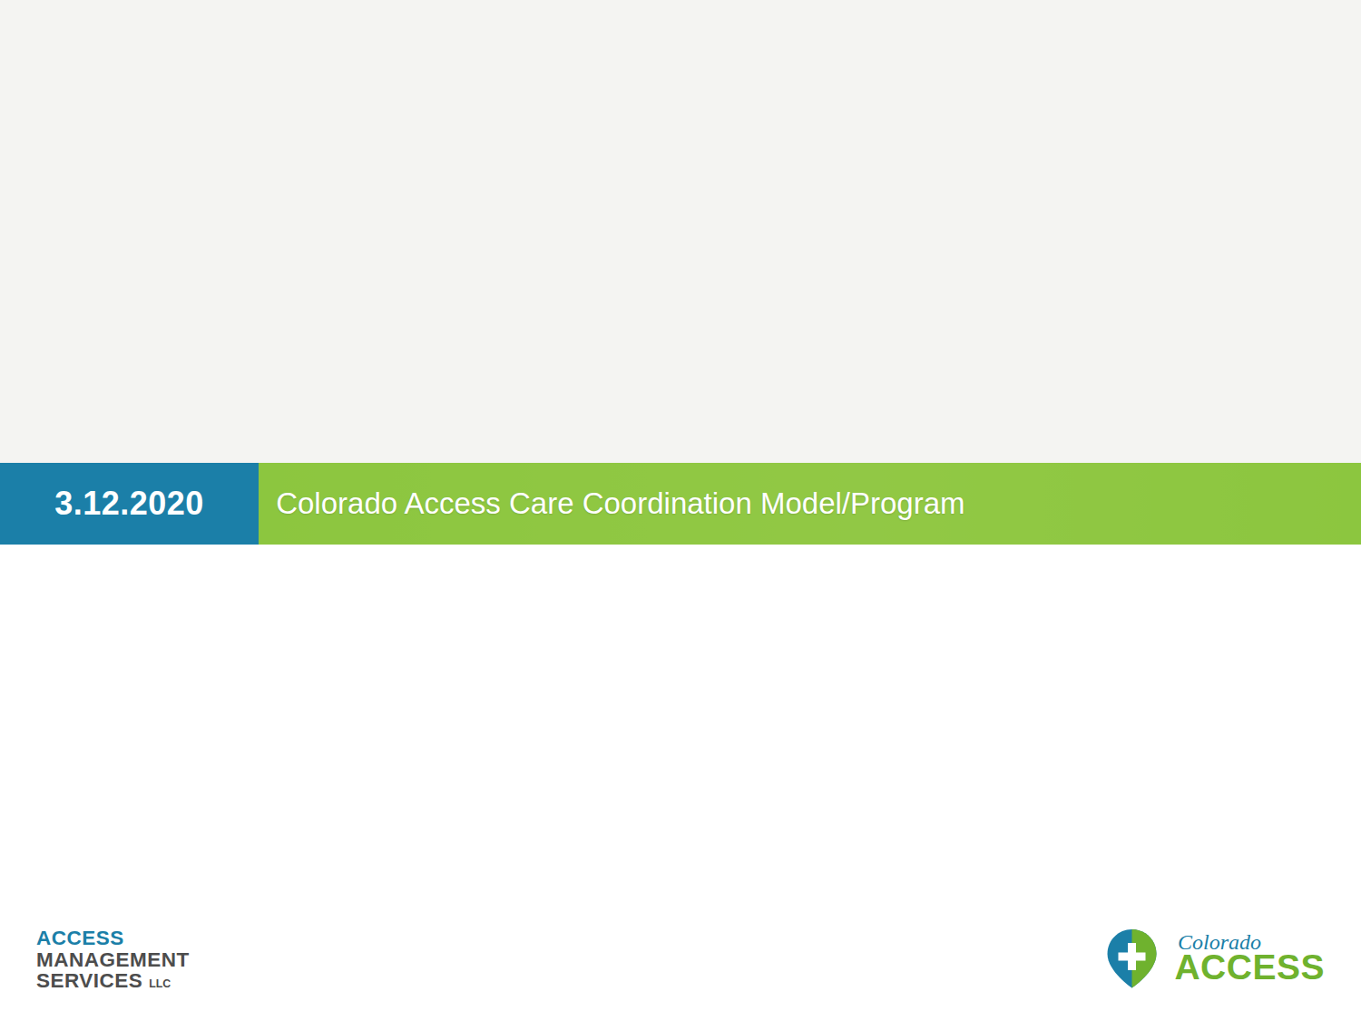3.12.2020
Colorado Access Care Coordination Model/Program
ACCESS MANAGEMENT SERVICES LLC
Colorado ACCESS